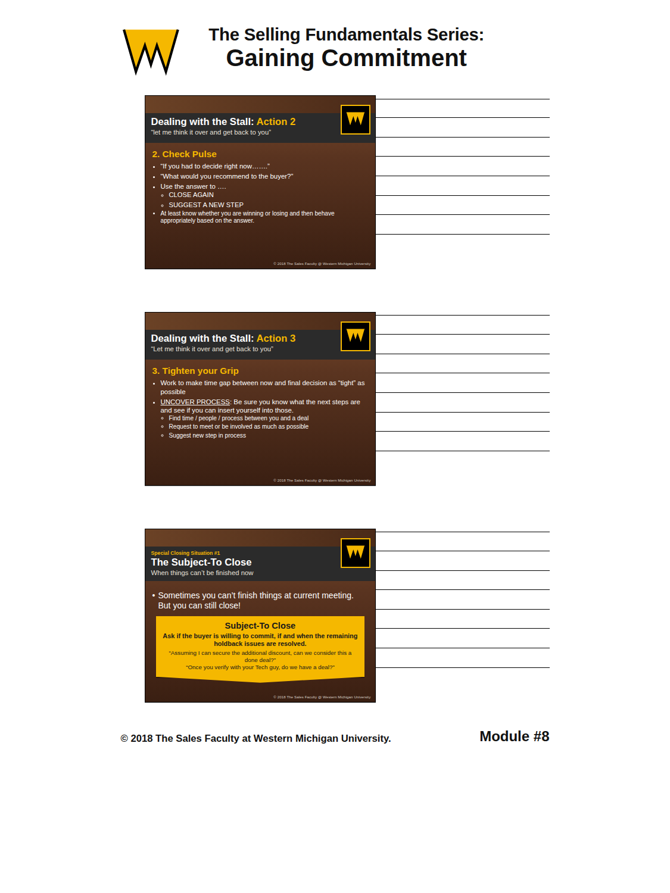The Selling Fundamentals Series:
Gaining Commitment
Dealing with the Stall: Action 2
“let me think it over and get back to you”
2. Check Pulse
“If you had to decide right now…….”
“What would you recommend to the buyer?”
Use the answer to ….
CLOSE AGAIN
SUGGEST A NEW STEP
At least know whether you are winning or losing and then behave appropriately based on the answer.
© 2018 The Sales Faculty @ Western Michigan University
Dealing with the Stall: Action 3
“Let me think it over and get back to you”
3. Tighten your Grip
Work to make time gap between now and final decision as “tight” as possible
UNCOVER PROCESS: Be sure you know what the next steps are and see if you can insert yourself into those.
Find time / people / process between you and a deal
Request to meet or be involved as much as possible
Suggest new step in process
© 2018 The Sales Faculty @ Western Michigan University
Special Closing Situation #1
The Subject-To Close
When things can’t be finished now
Sometimes you can’t finish things at current meeting. But you can still close!
Subject-To Close
Ask if the buyer is willing to commit, if and when the remaining holdback issues are resolved.
“Assuming I can secure the additional discount, can we consider this a done deal?”
“Once you verify with your Tech guy, do we have a deal?”
© 2018 The Sales Faculty @ Western Michigan University
© 2018 The Sales Faculty at Western Michigan University.
Module #8